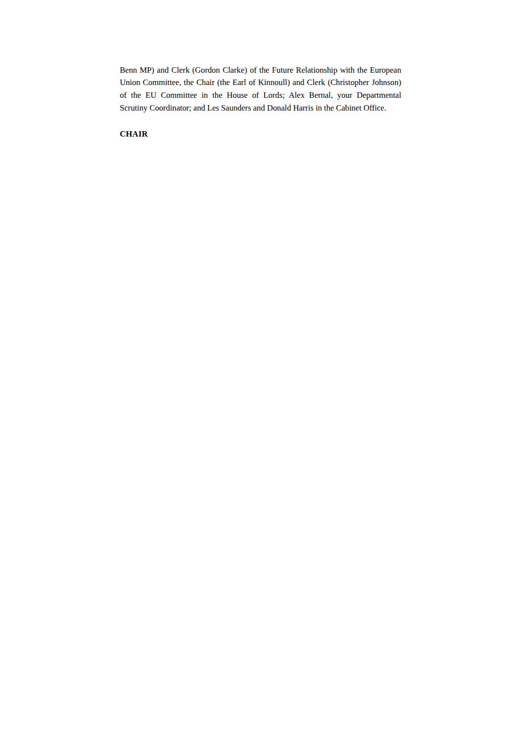Benn MP) and Clerk (Gordon Clarke) of the Future Relationship with the European Union Committee, the Chair (the Earl of Kinnoull) and Clerk (Christopher Johnson) of the EU Committee in the House of Lords; Alex Bernal, your Departmental Scrutiny Coordinator; and Les Saunders and Donald Harris in the Cabinet Office.
CHAIR